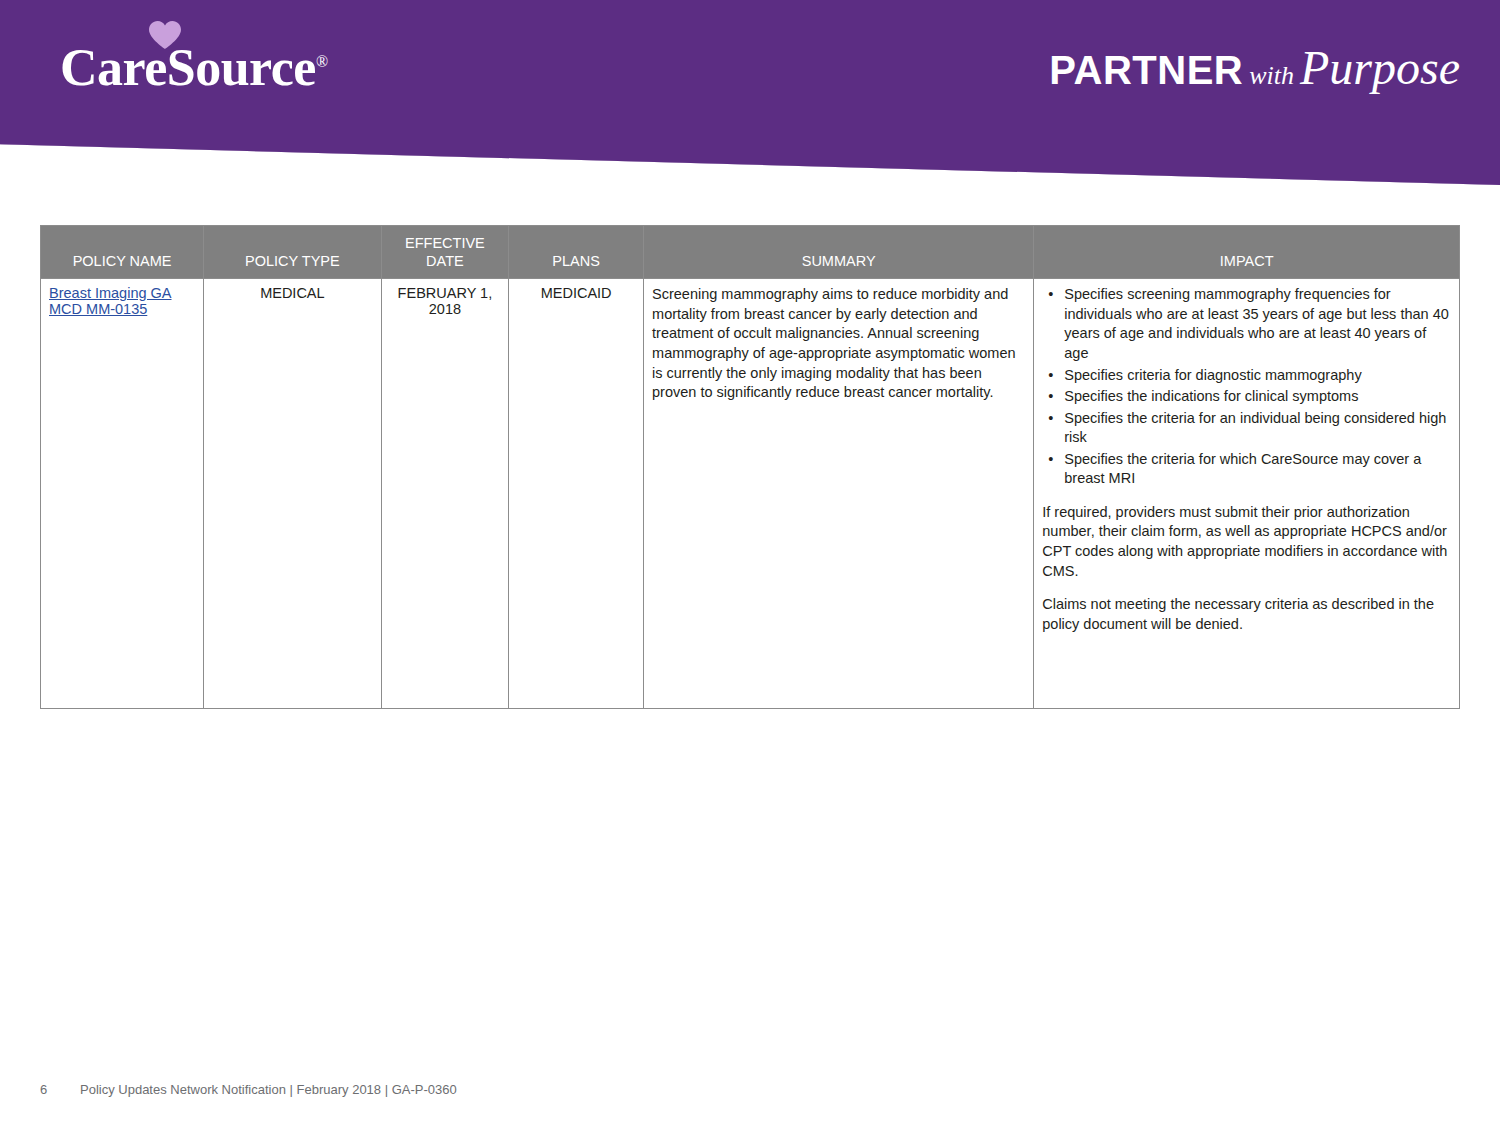CareSource®
PARTNER with Purpose
| POLICY NAME | POLICY TYPE | EFFECTIVE DATE | PLANS | SUMMARY | IMPACT |
| --- | --- | --- | --- | --- | --- |
| Breast Imaging GA MCD MM-0135 | MEDICAL | FEBRUARY 1, 2018 | MEDICAID | Screening mammography aims to reduce morbidity and mortality from breast cancer by early detection and treatment of occult malignancies. Annual screening mammography of age-appropriate asymptomatic women is currently the only imaging modality that has been proven to significantly reduce breast cancer mortality. | Specifies screening mammography frequencies for individuals who are at least 35 years of age but less than 40 years of age and individuals who are at least 40 years of age Specifies criteria for diagnostic mammography Specifies the indications for clinical symptoms Specifies the criteria for an individual being considered high risk Specifies the criteria for which CareSource may cover a breast MRI If required, providers must submit their prior authorization number, their claim form, as well as appropriate HCPCS and/or CPT codes along with appropriate modifiers in accordance with CMS. Claims not meeting the necessary criteria as described in the policy document will be denied. |
6 Policy Updates Network Notification | February 2018 | GA-P-0360